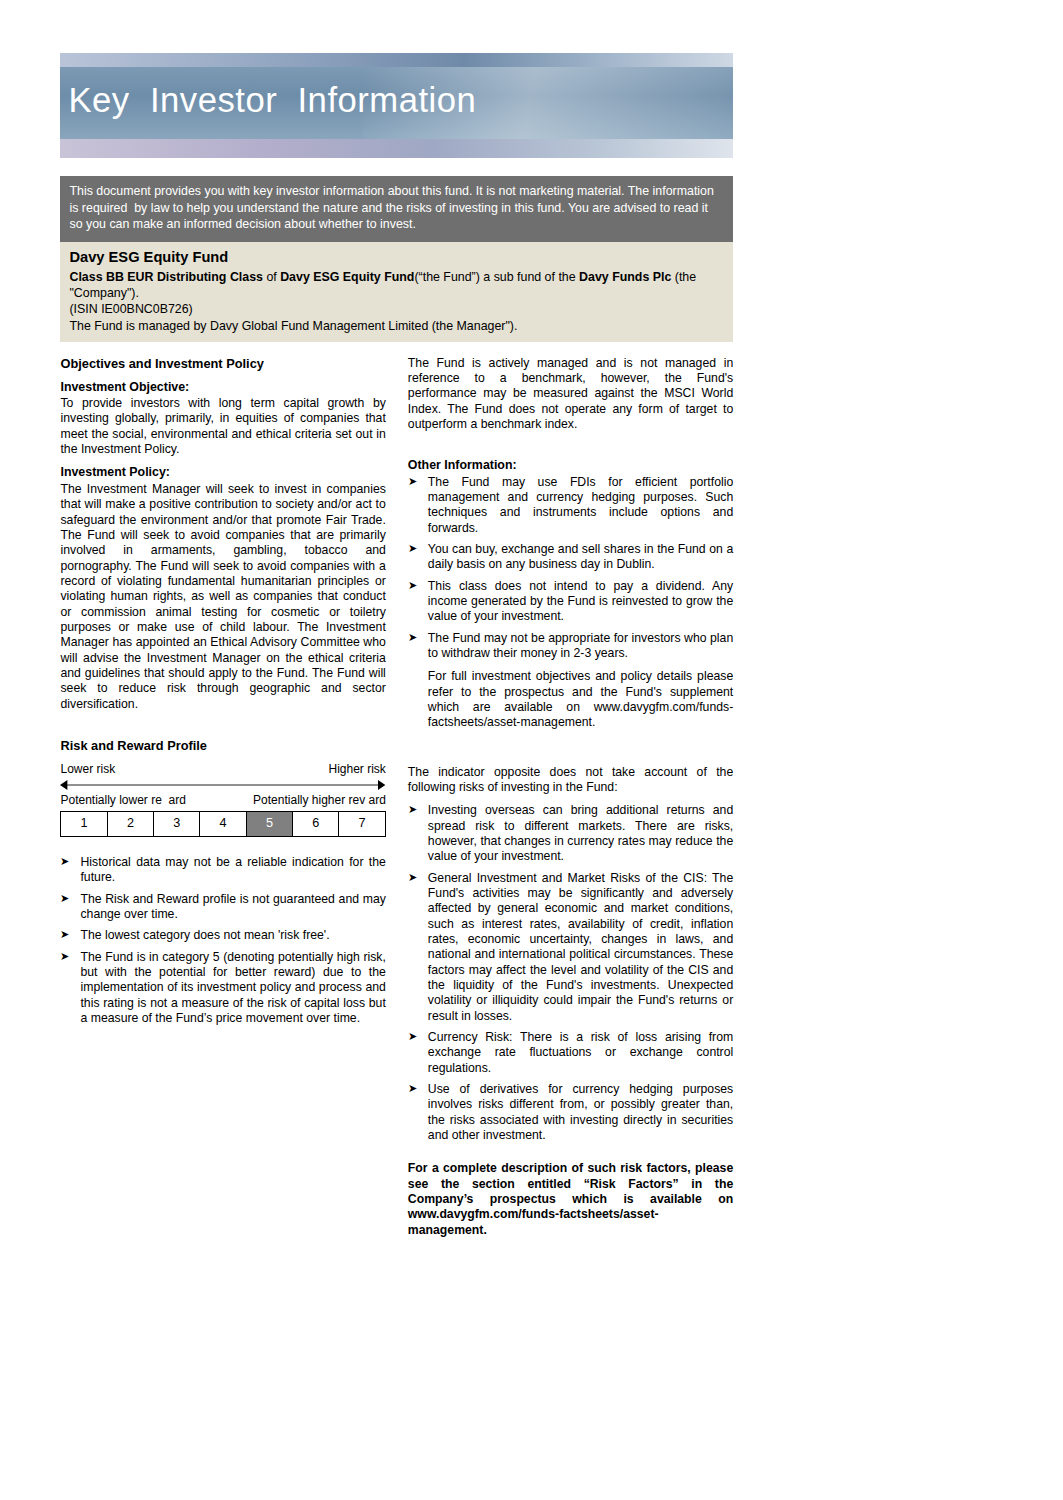Key Investor Information
This document provides you with key investor information about this fund. It is not marketing material. The information is required by law to help you understand the nature and the risks of investing in this fund. You are advised to read it so you can make an informed decision about whether to invest.
Davy ESG Equity Fund
Class BB EUR Distributing Class of Davy ESG Equity Fund(“the Fund”) a sub fund of the Davy Funds Plc (the "Company").
(ISIN IE00BNC0B726)
The Fund is managed by Davy Global Fund Management Limited (the Manager").
Objectives and Investment Policy
Investment Objective:
To provide investors with long term capital growth by investing globally, primarily, in equities of companies that meet the social, environmental and ethical criteria set out in the Investment Policy.
Investment Policy:
The Investment Manager will seek to invest in companies that will make a positive contribution to society and/or act to safeguard the environment and/or that promote Fair Trade. The Fund will seek to avoid companies that are primarily involved in armaments, gambling, tobacco and pornography. The Fund will seek to avoid companies with a record of violating fundamental humanitarian principles or violating human rights, as well as companies that conduct or commission animal testing for cosmetic or toiletry purposes or make use of child labour. The Investment Manager has appointed an Ethical Advisory Committee who will advise the Investment Manager on the ethical criteria and guidelines that should apply to the Fund. The Fund will seek to reduce risk through geographic and sector diversification.
Risk and Reward Profile
Lower risk Higher risk
Potentially lower re ard Potentially higher rev ard
| 1 | 2 | 3 | 4 | 5 | 6 | 7 |
Historical data may not be a reliable indication for the future.
The Risk and Reward profile is not guaranteed and may change over time.
The lowest category does not mean 'risk free'.
The Fund is in category 5 (denoting potentially high risk, but with the potential for better reward) due to the implementation of its investment policy and process and this rating is not a measure of the risk of capital loss but a measure of the Fund’s price movement over time.
The Fund is actively managed and is not managed in reference to a benchmark, however, the Fund's performance may be measured against the MSCI World Index. The Fund does not operate any form of target to outperform a benchmark index.
Other Information:
The Fund may use FDIs for efficient portfolio management and currency hedging purposes. Such techniques and instruments include options and forwards.
You can buy, exchange and sell shares in the Fund on a daily basis on any business day in Dublin.
This class does not intend to pay a dividend. Any income generated by the Fund is reinvested to grow the value of your investment.
The Fund may not be appropriate for investors who plan to withdraw their money in 2-3 years.
For full investment objectives and policy details please refer to the prospectus and the Fund's supplement which are available on www.davygfm.com/funds-factsheets/asset-management.
The indicator opposite does not take account of the following risks of investing in the Fund:
Investing overseas can bring additional returns and spread risk to different markets. There are risks, however, that changes in currency rates may reduce the value of your investment.
General Investment and Market Risks of the CIS: The Fund's activities may be significantly and adversely affected by general economic and market conditions, such as interest rates, availability of credit, inflation rates, economic uncertainty, changes in laws, and national and international political circumstances. These factors may affect the level and volatility of the CIS and the liquidity of the Fund's investments. Unexpected volatility or illiquidity could impair the Fund's returns or result in losses.
Currency Risk: There is a risk of loss arising from exchange rate fluctuations or exchange control regulations.
Use of derivatives for currency hedging purposes involves risks different from, or possibly greater than, the risks associated with investing directly in securities and other investment.
For a complete description of such risk factors, please see the section entitled “Risk Factors” in the Company’s prospectus which is available on www.davygfm.com/funds-factsheets/asset-management.